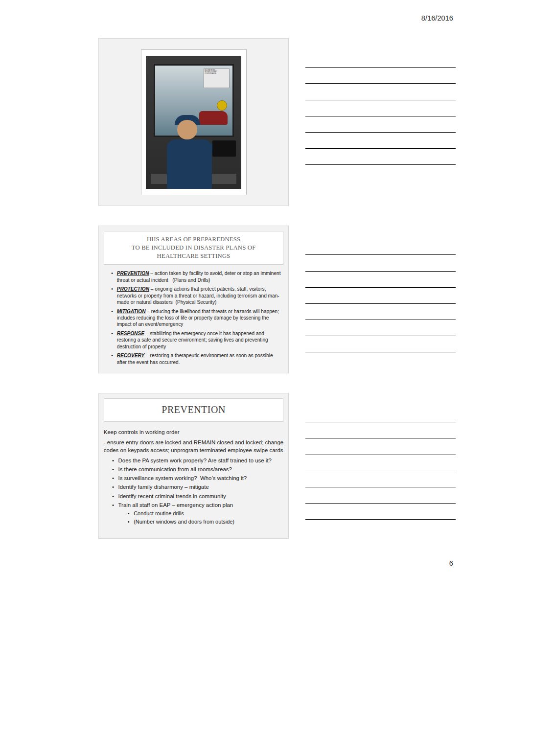8/16/2016
NO SMOKING
WITHIN 25 FEET
OF ENTRANCE
HHS AREAS OF PREPAREDNESS
TO BE INCLUDED IN DISASTER PLANS OF
HEALTHCARE SETTINGS
PREVENTION – action taken by facility to avoid, deter or stop an imminent threat or actual incident (Plans and Drills)
PROTECTION – ongoing actions that protect patients, staff, visitors, networks or property from a threat or hazard, including terrorism and man-made or natural disasters (Physical Security)
MITIGATION – reducing the likelihood that threats or hazards will happen; includes reducing the loss of life or property damage by lessening the impact of an event/emergency
RESPONSE – stabilizing the emergency once it has happened and restoring a safe and secure environment; saving lives and preventing destruction of property
RECOVERY – restoring a therapeutic environment as soon as possible after the event has occurred.
PREVENTION
Keep controls in working order
- ensure entry doors are locked and REMAIN closed and locked; change codes on keypads access; unprogram terminated employee swipe cards
Does the PA system work properly? Are staff trained to use it?
Is there communication from all rooms/areas?
Is surveillance system working? Who’s watching it?
Identify family disharmony – mitigate
Identify recent criminal trends in community
Train all staff on EAP – emergency action plan
Conduct routine drills
(Number windows and doors from outside)
6